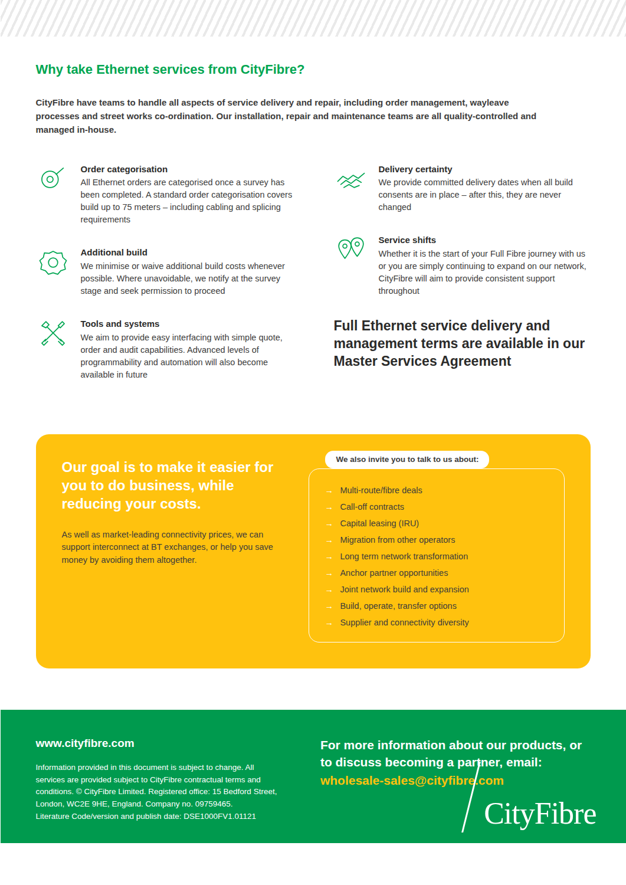Why take Ethernet services from CityFibre?
CityFibre have teams to handle all aspects of service delivery and repair, including order management, wayleave processes and street works co-ordination. Our installation, repair and maintenance teams are all quality-controlled and managed in-house.
Order categorisation
All Ethernet orders are categorised once a survey has been completed. A standard order categorisation covers build up to 75 meters – including cabling and splicing requirements
Additional build
We minimise or waive additional build costs whenever possible. Where unavoidable, we notify at the survey stage and seek permission to proceed
Tools and systems
We aim to provide easy interfacing with simple quote, order and audit capabilities. Advanced levels of programmability and automation will also become available in future
Delivery certainty
We provide committed delivery dates when all build consents are in place – after this, they are never changed
Service shifts
Whether it is the start of your Full Fibre journey with us or you are simply continuing to expand on our network, CityFibre will aim to provide consistent support throughout
Full Ethernet service delivery and management terms are available in our Master Services Agreement
Our goal is to make it easier for you to do business, while reducing your costs.
As well as market-leading connectivity prices, we can support interconnect at BT exchanges, or help you save money by avoiding them altogether.
We also invite you to talk to us about:
Multi-route/fibre deals
Call-off contracts
Capital leasing (IRU)
Migration from other operators
Long term network transformation
Anchor partner opportunities
Joint network build and expansion
Build, operate, transfer options
Supplier and connectivity diversity
www.cityfibre.com
Information provided in this document is subject to change. All services are provided subject to CityFibre contractual terms and conditions. © CityFibre Limited. Registered office: 15 Bedford Street, London, WC2E 9HE, England. Company no. 09759465.
Literature Code/version and publish date: DSE1000FV1.01121
For more information about our products, or to discuss becoming a partner, email:
wholesale-sales@cityfibre.com
CityFibre